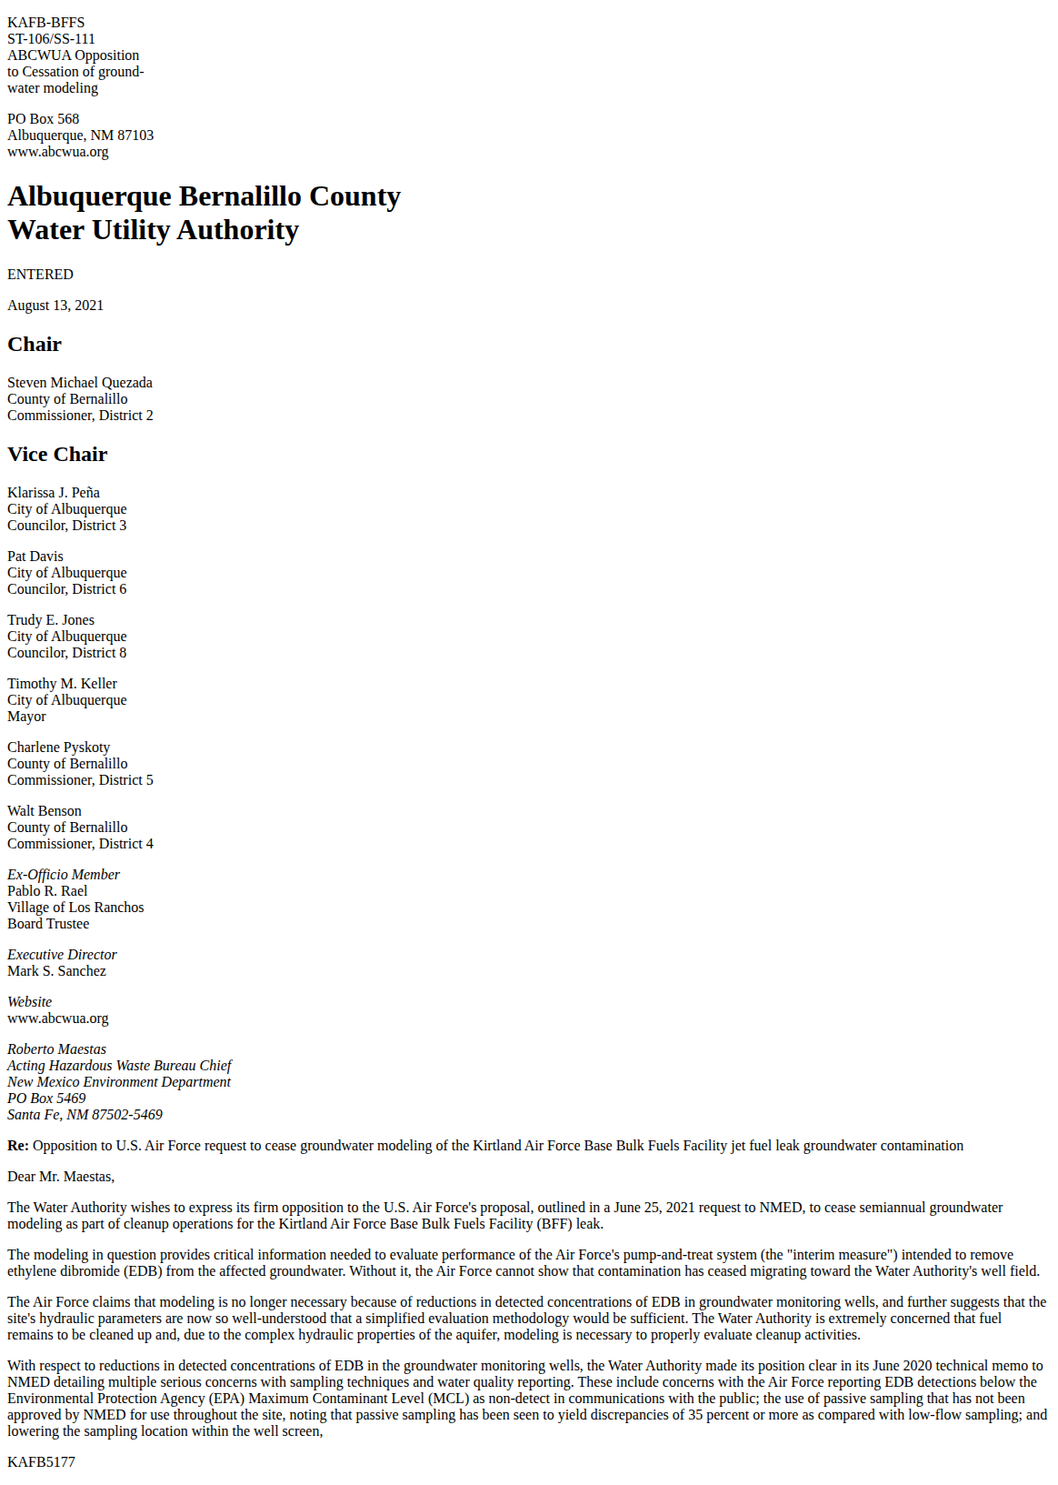KAFB-BFFS
ST-106/SS-111
ABCWUA Opposition
to Cessation of ground-
water modeling
PO Box 568
Albuquerque, NM 87103
www.abcwua.org
Albuquerque Bernalillo County
Water Utility Authority
ENTERED
August 13, 2021
Chair
Steven Michael Quezada
County of Bernalillo
Commissioner, District 2
Vice Chair
Klarissa J. Peña
City of Albuquerque
Councilor, District 3
Pat Davis
City of Albuquerque
Councilor, District 6
Trudy E. Jones
City of Albuquerque
Councilor, District 8
Timothy M. Keller
City of Albuquerque
Mayor
Charlene Pyskoty
County of Bernalillo
Commissioner, District 5
Walt Benson
County of Bernalillo
Commissioner, District 4
Ex-Officio Member
Pablo R. Rael
Village of Los Ranchos
Board Trustee
Executive Director
Mark S. Sanchez
Website
www.abcwua.org
Roberto Maestas
Acting Hazardous Waste Bureau Chief
New Mexico Environment Department
PO Box 5469
Santa Fe, NM 87502-5469
Re: Opposition to U.S. Air Force request to cease groundwater modeling of the Kirtland Air Force Base Bulk Fuels Facility jet fuel leak groundwater contamination
Dear Mr. Maestas,
The Water Authority wishes to express its firm opposition to the U.S. Air Force's proposal, outlined in a June 25, 2021 request to NMED, to cease semiannual groundwater modeling as part of cleanup operations for the Kirtland Air Force Base Bulk Fuels Facility (BFF) leak.
The modeling in question provides critical information needed to evaluate performance of the Air Force's pump-and-treat system (the "interim measure") intended to remove ethylene dibromide (EDB) from the affected groundwater. Without it, the Air Force cannot show that contamination has ceased migrating toward the Water Authority's well field.
The Air Force claims that modeling is no longer necessary because of reductions in detected concentrations of EDB in groundwater monitoring wells, and further suggests that the site's hydraulic parameters are now so well-understood that a simplified evaluation methodology would be sufficient. The Water Authority is extremely concerned that fuel remains to be cleaned up and, due to the complex hydraulic properties of the aquifer, modeling is necessary to properly evaluate cleanup activities.
With respect to reductions in detected concentrations of EDB in the groundwater monitoring wells, the Water Authority made its position clear in its June 2020 technical memo to NMED detailing multiple serious concerns with sampling techniques and water quality reporting. These include concerns with the Air Force reporting EDB detections below the Environmental Protection Agency (EPA) Maximum Contaminant Level (MCL) as non-detect in communications with the public; the use of passive sampling that has not been approved by NMED for use throughout the site, noting that passive sampling has been seen to yield discrepancies of 35 percent or more as compared with low-flow sampling; and lowering the sampling location within the well screen,
KAFB5177